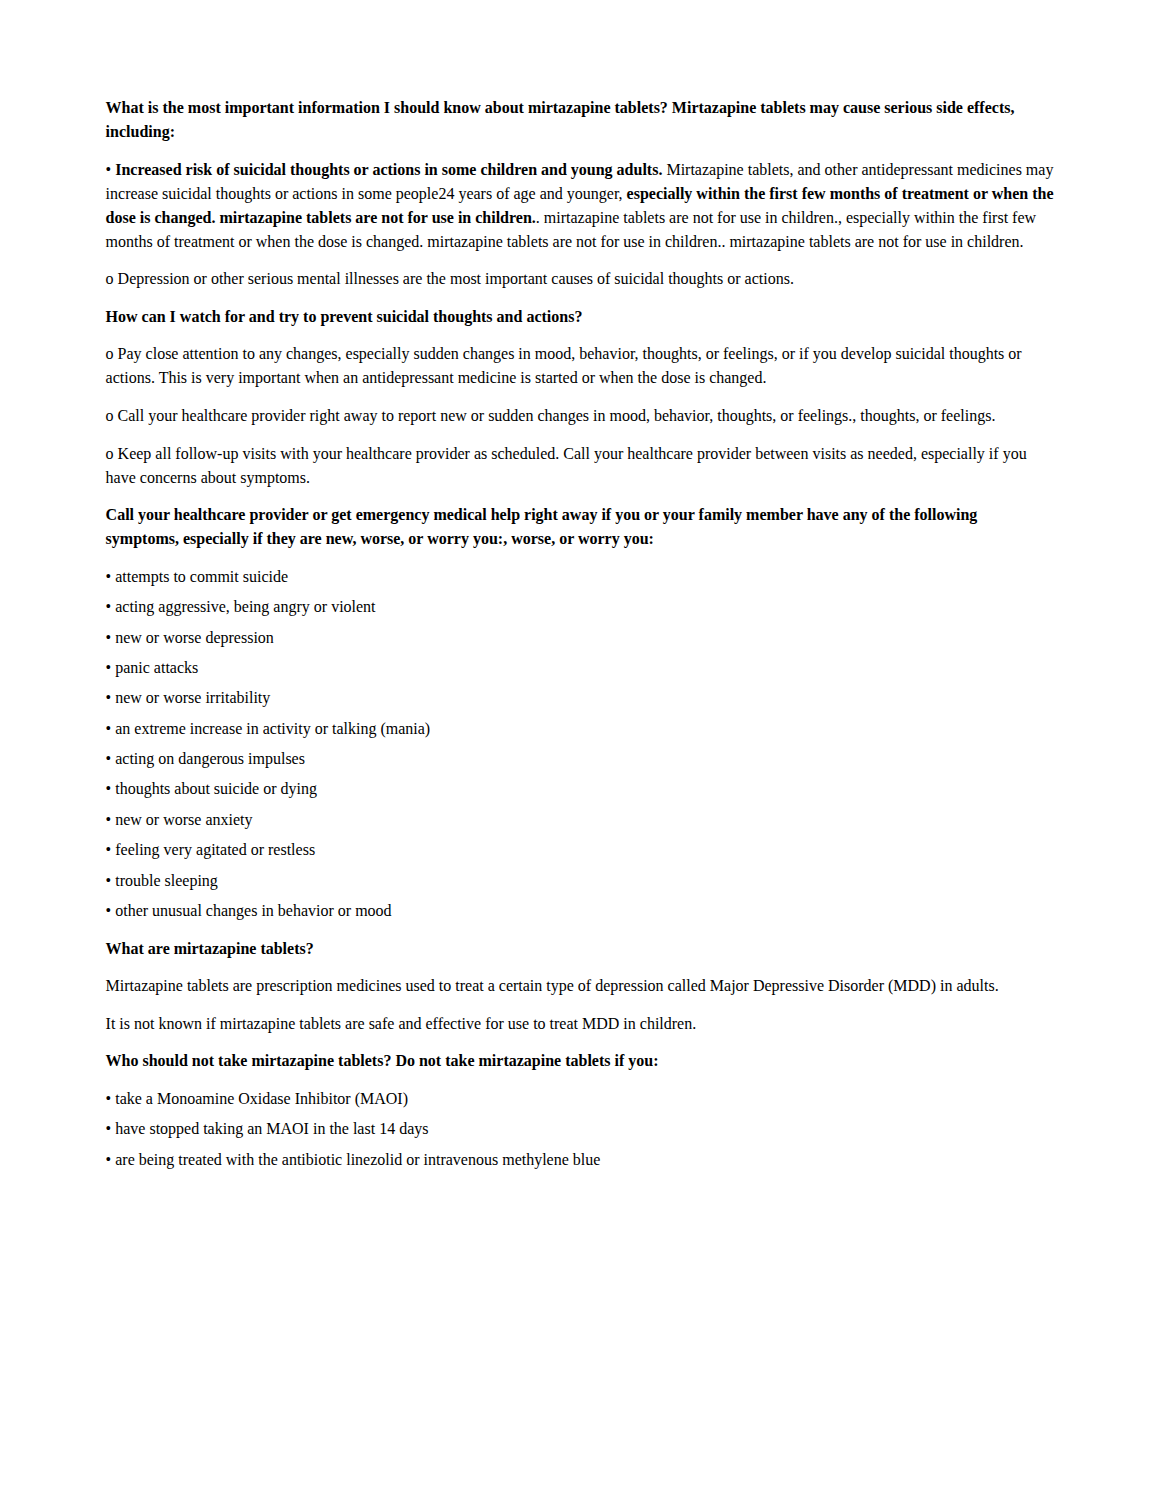What is the most important information I should know about mirtazapine tablets? Mirtazapine tablets may cause serious side effects, including:
• Increased risk of suicidal thoughts or actions in some children and young adults. Mirtazapine tablets, and other antidepressant medicines may increase suicidal thoughts or actions in some people24 years of age and younger, especially within the first few months of treatment or when the dose is changed. mirtazapine tablets are not for use in children.. mirtazapine tablets are not for use in children., especially within the first few months of treatment or when the dose is changed. mirtazapine tablets are not for use in children.. mirtazapine tablets are not for use in children.
o Depression or other serious mental illnesses are the most important causes of suicidal thoughts or actions.
How can I watch for and try to prevent suicidal thoughts and actions?
o Pay close attention to any changes, especially sudden changes in mood, behavior, thoughts, or feelings, or if you develop suicidal thoughts or actions. This is very important when an antidepressant medicine is started or when the dose is changed.
o Call your healthcare provider right away to report new or sudden changes in mood, behavior, thoughts, or feelings., thoughts, or feelings.
o Keep all follow-up visits with your healthcare provider as scheduled. Call your healthcare provider between visits as needed, especially if you have concerns about symptoms.
Call your healthcare provider or get emergency medical help right away if you or your family member have any of the following symptoms, especially if they are new, worse, or worry you:, worse, or worry you:
• attempts to commit suicide
• acting aggressive, being angry or violent
• new or worse depression
• panic attacks
• new or worse irritability
• an extreme increase in activity or talking (mania)
• acting on dangerous impulses
• thoughts about suicide or dying
• new or worse anxiety
• feeling very agitated or restless
• trouble sleeping
• other unusual changes in behavior or mood
What are mirtazapine tablets?
Mirtazapine tablets are prescription medicines used to treat a certain type of depression called Major Depressive Disorder (MDD) in adults.
It is not known if mirtazapine tablets are safe and effective for use to treat MDD in children.
Who should not take mirtazapine tablets? Do not take mirtazapine tablets if you:
• take a Monoamine Oxidase Inhibitor (MAOI)
• have stopped taking an MAOI in the last 14 days
• are being treated with the antibiotic linezolid or intravenous methylene blue